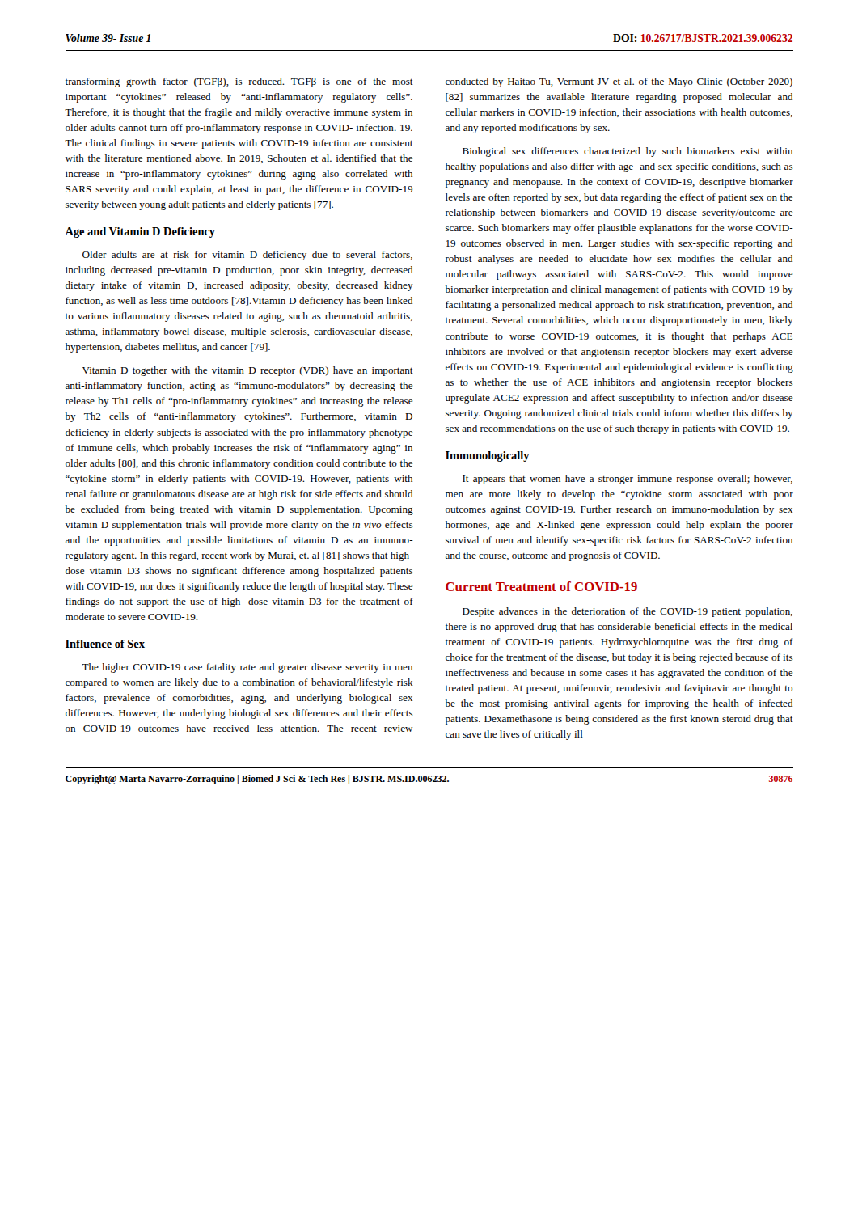Volume 39- Issue 1
DOI: 10.26717/BJSTR.2021.39.006232
transforming growth factor (TGFβ), is reduced. TGFβ is one of the most important “cytokines” released by “anti-inflammatory regulatory cells”. Therefore, it is thought that the fragile and mildly overactive immune system in older adults cannot turn off pro-inflammatory response in COVID- infection. 19. The clinical findings in severe patients with COVID-19 infection are consistent with the literature mentioned above. In 2019, Schouten et al. identified that the increase in “pro-inflammatory cytokines” during aging also correlated with SARS severity and could explain, at least in part, the difference in COVID-19 severity between young adult patients and elderly patients [77].
Age and Vitamin D Deficiency
Older adults are at risk for vitamin D deficiency due to several factors, including decreased pre-vitamin D production, poor skin integrity, decreased dietary intake of vitamin D, increased adiposity, obesity, decreased kidney function, as well as less time outdoors [78].Vitamin D deficiency has been linked to various inflammatory diseases related to aging, such as rheumatoid arthritis, asthma, inflammatory bowel disease, multiple sclerosis, cardiovascular disease, hypertension, diabetes mellitus, and cancer [79].
Vitamin D together with the vitamin D receptor (VDR) have an important anti-inflammatory function, acting as “immuno-modulators” by decreasing the release by Th1 cells of “pro-inflammatory cytokines” and increasing the release by Th2 cells of “anti-inflammatory cytokines”. Furthermore, vitamin D deficiency in elderly subjects is associated with the pro-inflammatory phenotype of immune cells, which probably increases the risk of “inflammatory aging” in older adults [80], and this chronic inflammatory condition could contribute to the “cytokine storm” in elderly patients with COVID-19. However, patients with renal failure or granulomatous disease are at high risk for side effects and should be excluded from being treated with vitamin D supplementation. Upcoming vitamin D supplementation trials will provide more clarity on the in vivo effects and the opportunities and possible limitations of vitamin D as an immuno-regulatory agent. In this regard, recent work by Murai, et. al [81] shows that high-dose vitamin D3 shows no significant difference among hospitalized patients with COVID-19, nor does it significantly reduce the length of hospital stay. These findings do not support the use of high- dose vitamin D3 for the treatment of moderate to severe COVID-19.
Influence of Sex
The higher COVID-19 case fatality rate and greater disease severity in men compared to women are likely due to a combination of behavioral/lifestyle risk factors, prevalence of comorbidities, aging, and underlying biological sex differences. However, the underlying biological sex differences and their effects on COVID-19 outcomes have received less attention. The recent review conducted by Haitao Tu, Vermunt JV et al. of the Mayo Clinic (October 2020) [82] summarizes the available literature regarding proposed molecular and cellular markers in COVID-19 infection, their associations with health outcomes, and any reported modifications by sex.
Biological sex differences characterized by such biomarkers exist within healthy populations and also differ with age- and sex-specific conditions, such as pregnancy and menopause. In the context of COVID-19, descriptive biomarker levels are often reported by sex, but data regarding the effect of patient sex on the relationship between biomarkers and COVID-19 disease severity/outcome are scarce. Such biomarkers may offer plausible explanations for the worse COVID- 19 outcomes observed in men. Larger studies with sex-specific reporting and robust analyses are needed to elucidate how sex modifies the cellular and molecular pathways associated with SARS-CoV-2. This would improve biomarker interpretation and clinical management of patients with COVID-19 by facilitating a personalized medical approach to risk stratification, prevention, and treatment. Several comorbidities, which occur disproportionately in men, likely contribute to worse COVID-19 outcomes, it is thought that perhaps ACE inhibitors are involved or that angiotensin receptor blockers may exert adverse effects on COVID-19. Experimental and epidemiological evidence is conflicting as to whether the use of ACE inhibitors and angiotensin receptor blockers upregulate ACE2 expression and affect susceptibility to infection and/or disease severity. Ongoing randomized clinical trials could inform whether this differs by sex and recommendations on the use of such therapy in patients with COVID-19.
Immunologically
It appears that women have a stronger immune response overall; however, men are more likely to develop the “cytokine storm associated with poor outcomes against COVID-19. Further research on immuno-modulation by sex hormones, age and X-linked gene expression could help explain the poorer survival of men and identify sex-specific risk factors for SARS-CoV-2 infection and the course, outcome and prognosis of COVID.
Current Treatment of COVID-19
Despite advances in the deterioration of the COVID-19 patient population, there is no approved drug that has considerable beneficial effects in the medical treatment of COVID-19 patients. Hydroxychloroquine was the first drug of choice for the treatment of the disease, but today it is being rejected because of its ineffectiveness and because in some cases it has aggravated the condition of the treated patient. At present, umifenovir, remdesivir and favipiravir are thought to be the most promising antiviral agents for improving the health of infected patients. Dexamethasone is being considered as the first known steroid drug that can save the lives of critically ill
Copyright@ Marta Navarro-Zorraquino | Biomed J Sci & Tech Res | BJSTR. MS.ID.006232.
30876